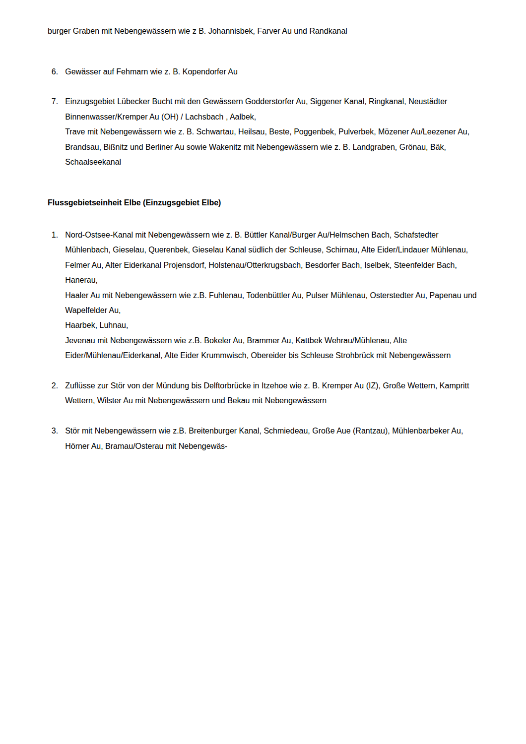burger Graben mit Nebengewässern wie z B. Johannisbek, Farver Au und Randkanal
Gewässer auf Fehmarn wie z. B. Kopendorfer Au
Einzugsgebiet Lübecker Bucht mit den Gewässern Godderstorfer Au, Siggener Kanal, Ringkanal, Neustädter Binnenwasser/Kremper Au (OH) / Lachsbach , Aalbek,
Trave mit Nebengewässern wie z. B. Schwartau, Heilsau, Beste, Poggenbek, Pulverbek, Mözener Au/Leezener Au, Brandsau, Bißnitz und Berliner Au sowie Wakenitz mit Nebengewässern wie z. B. Landgraben, Grönau, Bäk, Schaalseekanal
Flussgebietseinheit Elbe (Einzugsgebiet Elbe)
Nord-Ostsee-Kanal mit Nebengewässern wie z. B. Büttler Kanal/Burger Au/Helmschen Bach, Schafstedter Mühlenbach, Gieselau, Querenbek, Gieselau Kanal südlich der Schleuse, Schirnau, Alte Eider/Lindauer Mühlenau, Felmer Au, Alter Eiderkanal Projensdorf, Holstenau/Otterkrugsbach, Besdorfer Bach, Iselbek, Steenfelder Bach, Hanerau,
Haaler Au mit Nebengewässern wie z.B. Fuhlenau, Todenbüttler Au, Pulser Mühlenau, Osterstedter Au, Papenau und Wapelfelder Au,
Haarbek, Luhnau,
Jevenau mit Nebengewässern wie z.B. Bokeler Au, Brammer Au, Kattbek Wehrau/Mühlenau, Alte Eider/Mühlenau/Eiderkanal, Alte Eider Krummwisch, Obereider bis Schleuse Strohbrück mit Nebengewässern
Zuflüsse zur Stör von der Mündung bis Delftorbrücke in Itzehoe wie z. B. Kremper Au (IZ), Große Wettern, Kampritt Wettern, Wilster Au mit Nebengewässern und Bekau mit Nebengewässern
Stör mit Nebengewässern wie z.B. Breitenburger Kanal, Schmiedeau, Große Aue (Rantzau), Mühlenbarbeker Au, Hörner Au, Bramau/Osterau mit Nebengewäs-